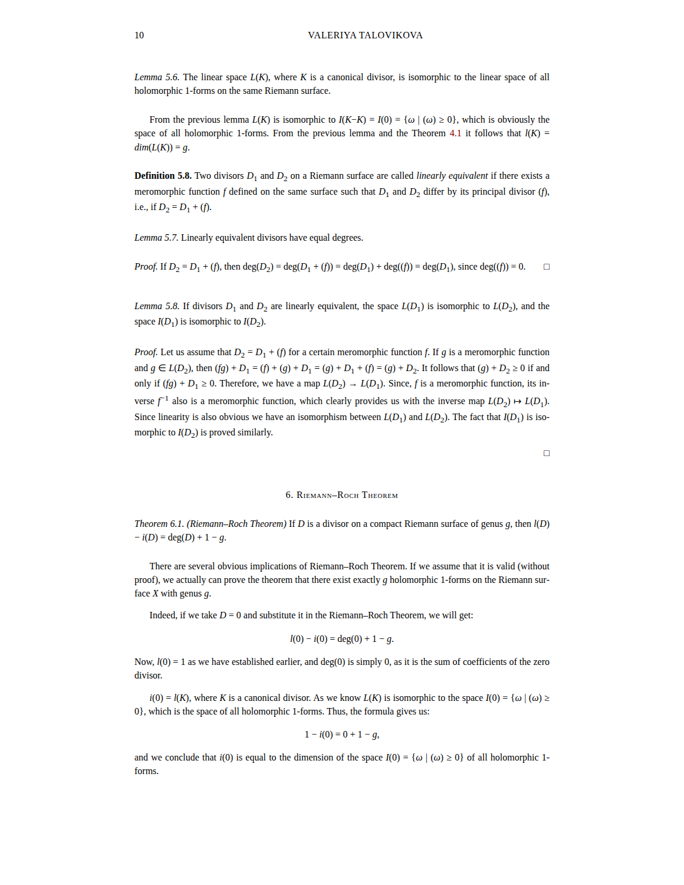10 VALERIYA TALOVIKOVA
Lemma 5.6. The linear space L(K), where K is a canonical divisor, is isomorphic to the linear space of all holomorphic 1-forms on the same Riemann surface.
From the previous lemma L(K) is isomorphic to I(K−K) = I(0) = {ω | (ω) ≥ 0}, which is obviously the space of all holomorphic 1-forms. From the previous lemma and the Theorem 4.1 it follows that l(K) = dim(L(K)) = g.
Definition 5.8. Two divisors D1 and D2 on a Riemann surface are called linearly equivalent if there exists a meromorphic function f defined on the same surface such that D1 and D2 differ by its principal divisor (f), i.e., if D2 = D1 + (f).
Lemma 5.7. Linearly equivalent divisors have equal degrees.
Proof. If D2 = D1 + (f), then deg(D2) = deg(D1 + (f)) = deg(D1) + deg((f)) = deg(D1), since deg((f)) = 0. □
Lemma 5.8. If divisors D1 and D2 are linearly equivalent, the space L(D1) is isomorphic to L(D2), and the space I(D1) is isomorphic to I(D2).
Proof. Let us assume that D2 = D1 + (f) for a certain meromorphic function f. If g is a meromorphic function and g ∈ L(D2), then (fg) + D1 = (f) + (g) + D1 = (g) + D1 + (f) = (g) + D2. It follows that (g) + D2 ≥ 0 if and only if (fg) + D1 ≥ 0. Therefore, we have a map L(D2) → L(D1). Since, f is a meromorphic function, its inverse f−1 also is a meromorphic function, which clearly provides us with the inverse map L(D2) ↦ L(D1). Since linearity is also obvious we have an isomorphism between L(D1) and L(D2). The fact that I(D1) is isomorphic to I(D2) is proved similarly.
□
6. Riemann–Roch Theorem
Theorem 6.1. (Riemann–Roch Theorem) If D is a divisor on a compact Riemann surface of genus g, then l(D) − i(D) = deg(D) + 1 − g.
There are several obvious implications of Riemann–Roch Theorem. If we assume that it is valid (without proof), we actually can prove the theorem that there exist exactly g holomorphic 1-forms on the Riemann surface X with genus g.
Indeed, if we take D = 0 and substitute it in the Riemann–Roch Theorem, we will get:
l(0) − i(0) = deg(0) + 1 − g.
Now, l(0) = 1 as we have established earlier, and deg(0) is simply 0, as it is the sum of coefficients of the zero divisor.
i(0) = l(K), where K is a canonical divisor. As we know L(K) is isomorphic to the space I(0) = {ω | (ω) ≥ 0}, which is the space of all holomorphic 1-forms. Thus, the formula gives us:
1 − i(0) = 0 + 1 − g,
and we conclude that i(0) is equal to the dimension of the space I(0) = {ω | (ω) ≥ 0} of all holomorphic 1-forms.